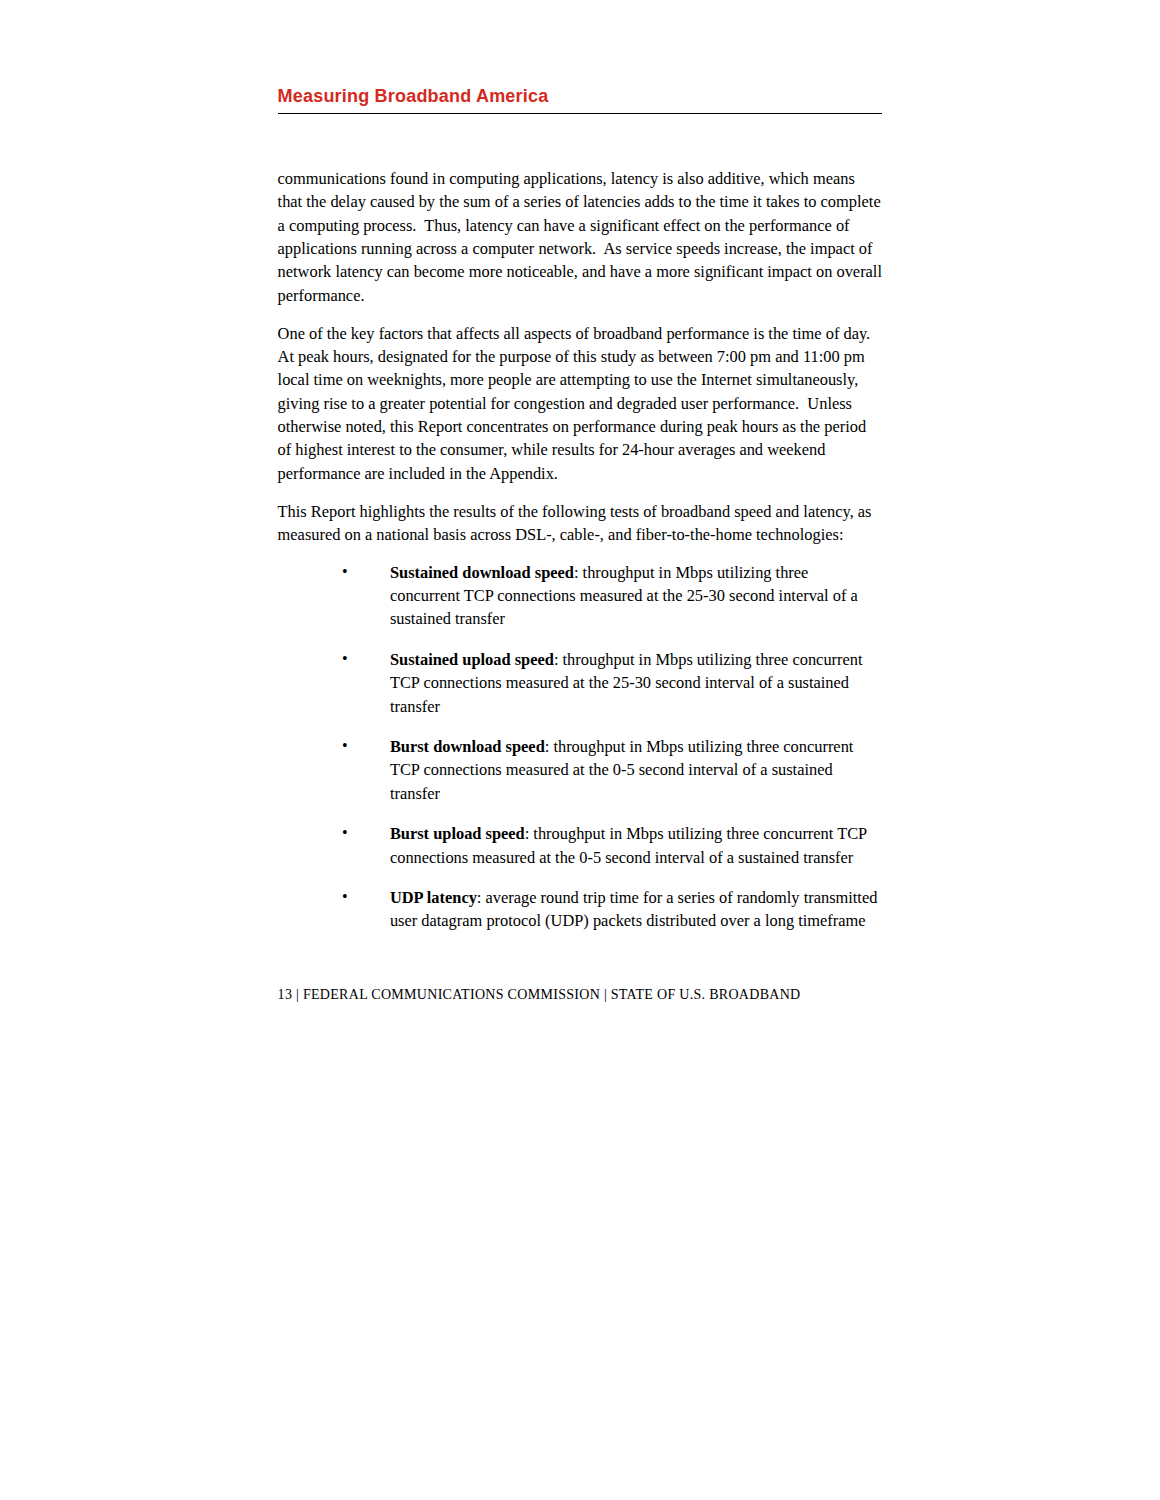Measuring Broadband America
communications found in computing applications, latency is also additive, which means that the delay caused by the sum of a series of latencies adds to the time it takes to complete a computing process. Thus, latency can have a significant effect on the performance of applications running across a computer network. As service speeds increase, the impact of network latency can become more noticeable, and have a more significant impact on overall performance.
One of the key factors that affects all aspects of broadband performance is the time of day. At peak hours, designated for the purpose of this study as between 7:00 pm and 11:00 pm local time on weeknights, more people are attempting to use the Internet simultaneously, giving rise to a greater potential for congestion and degraded user performance. Unless otherwise noted, this Report concentrates on performance during peak hours as the period of highest interest to the consumer, while results for 24-hour averages and weekend performance are included in the Appendix.
This Report highlights the results of the following tests of broadband speed and latency, as measured on a national basis across DSL-, cable-, and fiber-to-the-home technologies:
Sustained download speed: throughput in Mbps utilizing three concurrent TCP connections measured at the 25-30 second interval of a sustained transfer
Sustained upload speed: throughput in Mbps utilizing three concurrent TCP connections measured at the 25-30 second interval of a sustained transfer
Burst download speed: throughput in Mbps utilizing three concurrent TCP connections measured at the 0-5 second interval of a sustained transfer
Burst upload speed: throughput in Mbps utilizing three concurrent TCP connections measured at the 0-5 second interval of a sustained transfer
UDP latency: average round trip time for a series of randomly transmitted user datagram protocol (UDP) packets distributed over a long timeframe
13 | FEDERAL COMMUNICATIONS COMMISSION | STATE OF U.S. BROADBAND